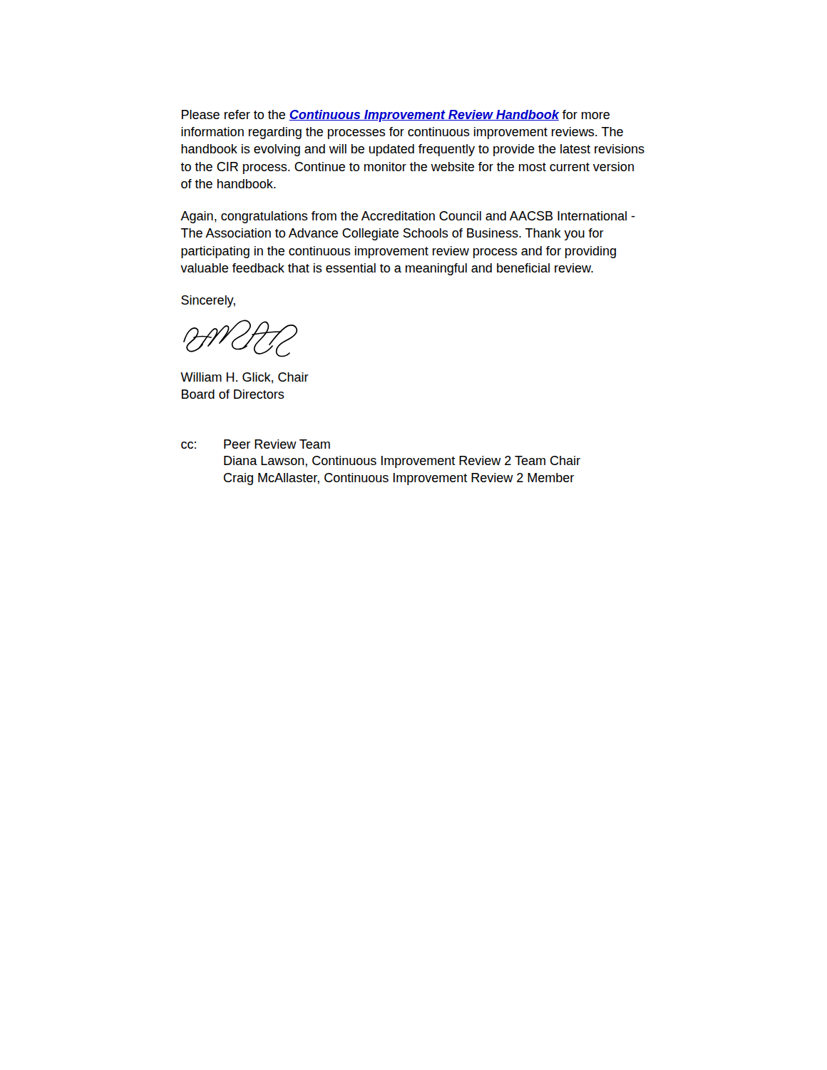Please refer to the Continuous Improvement Review Handbook for more information regarding the processes for continuous improvement reviews. The handbook is evolving and will be updated frequently to provide the latest revisions to the CIR process. Continue to monitor the website for the most current version of the handbook.
Again, congratulations from the Accreditation Council and AACSB International - The Association to Advance Collegiate Schools of Business. Thank you for participating in the continuous improvement review process and for providing valuable feedback that is essential to a meaningful and beneficial review.
Sincerely,
William H. Glick, Chair
Board of Directors
| cc: | Peer Review Team |
| | Diana Lawson, Continuous Improvement Review 2 Team Chair |
| | Craig McAllaster, Continuous Improvement Review 2 Member |